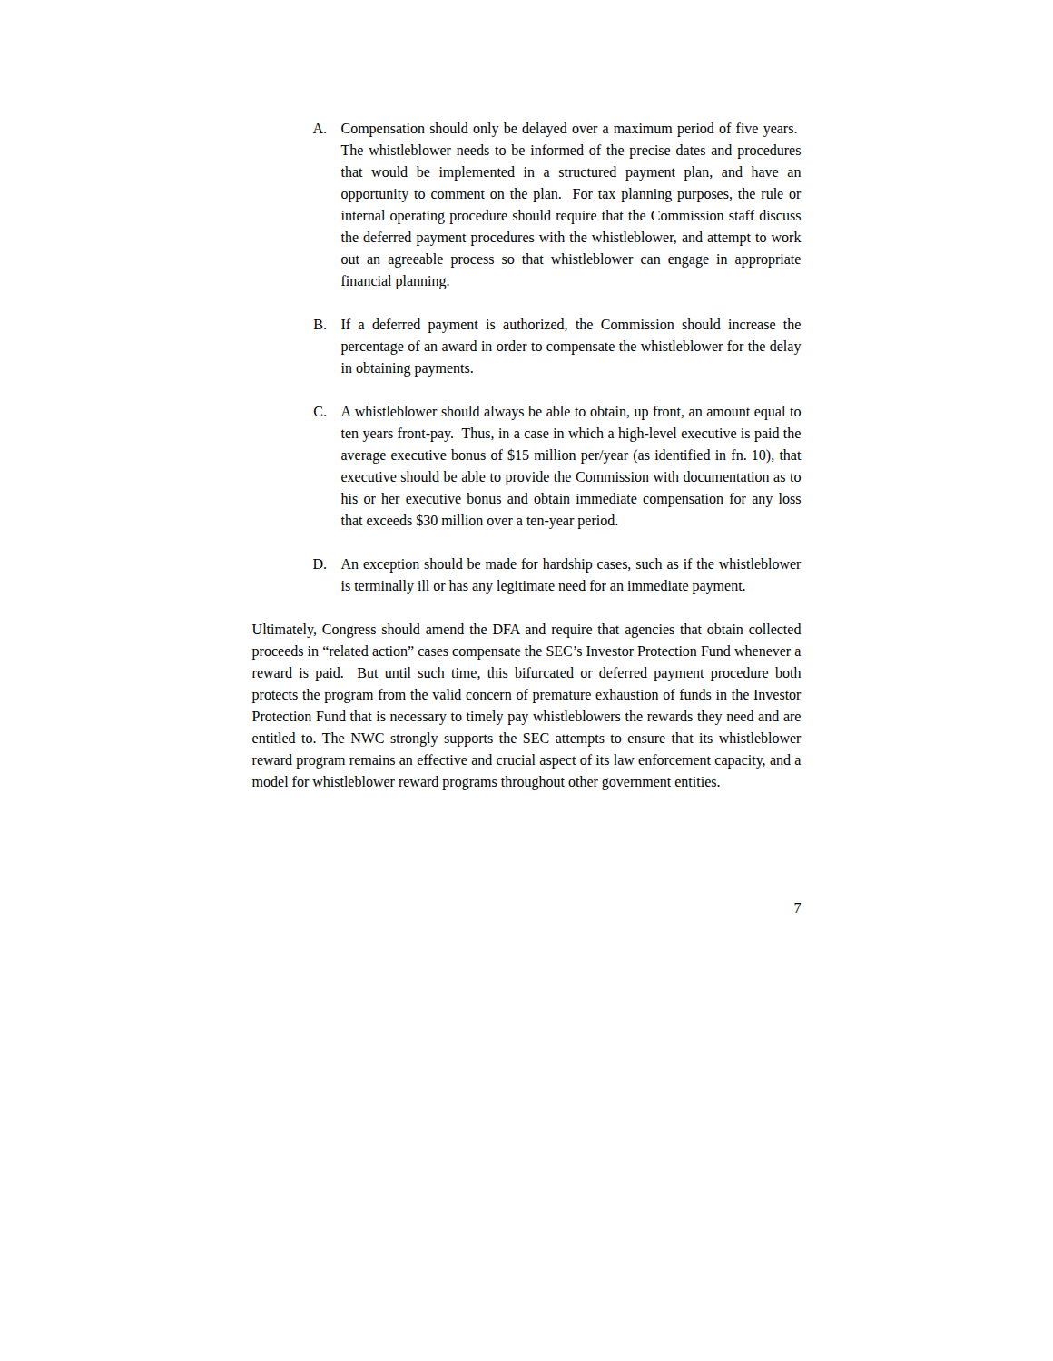Compensation should only be delayed over a maximum period of five years. The whistleblower needs to be informed of the precise dates and procedures that would be implemented in a structured payment plan, and have an opportunity to comment on the plan. For tax planning purposes, the rule or internal operating procedure should require that the Commission staff discuss the deferred payment procedures with the whistleblower, and attempt to work out an agreeable process so that whistleblower can engage in appropriate financial planning.
If a deferred payment is authorized, the Commission should increase the percentage of an award in order to compensate the whistleblower for the delay in obtaining payments.
A whistleblower should always be able to obtain, up front, an amount equal to ten years front-pay. Thus, in a case in which a high-level executive is paid the average executive bonus of $15 million per/year (as identified in fn. 10), that executive should be able to provide the Commission with documentation as to his or her executive bonus and obtain immediate compensation for any loss that exceeds $30 million over a ten-year period.
An exception should be made for hardship cases, such as if the whistleblower is terminally ill or has any legitimate need for an immediate payment.
Ultimately, Congress should amend the DFA and require that agencies that obtain collected proceeds in “related action” cases compensate the SEC’s Investor Protection Fund whenever a reward is paid. But until such time, this bifurcated or deferred payment procedure both protects the program from the valid concern of premature exhaustion of funds in the Investor Protection Fund that is necessary to timely pay whistleblowers the rewards they need and are entitled to. The NWC strongly supports the SEC attempts to ensure that its whistleblower reward program remains an effective and crucial aspect of its law enforcement capacity, and a model for whistleblower reward programs throughout other government entities.
7